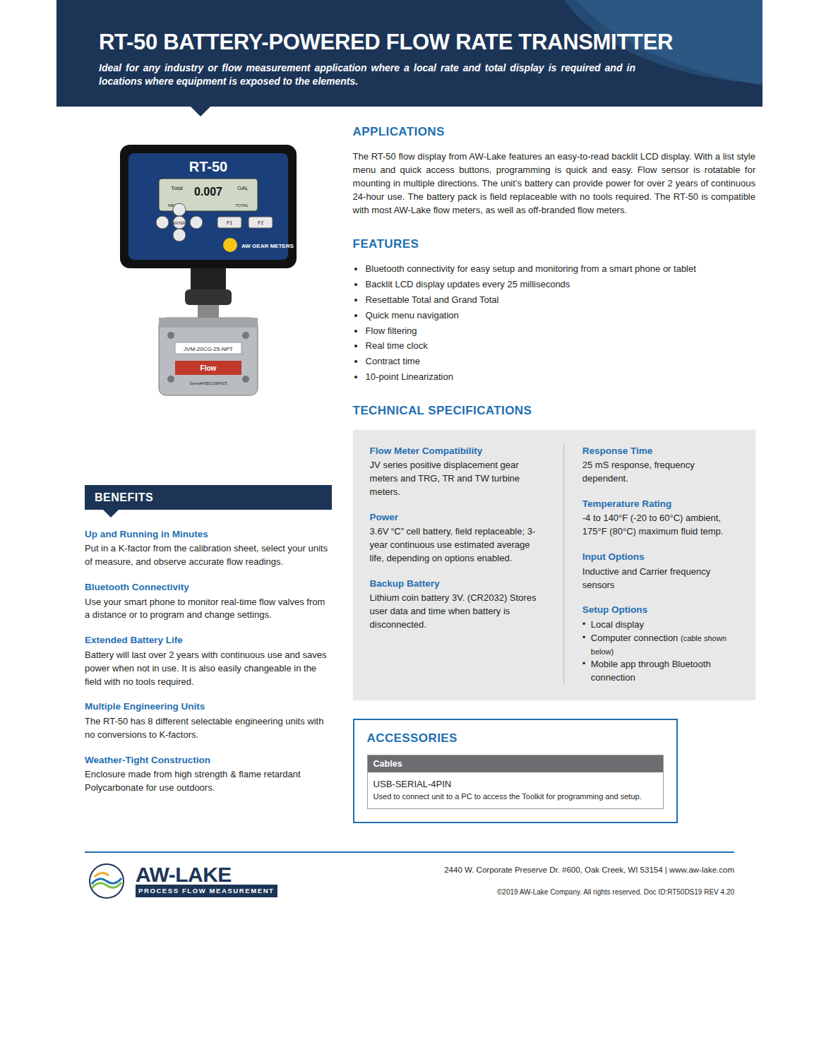RT-50 BATTERY-POWERED FLOW RATE TRANSMITTER
Ideal for any industry or flow measurement application where a local rate and total display is required and in locations where equipment is exposed to the elements.
BENEFITS
Up and Running in Minutes
Put in a K-factor from the calibration sheet, select your units of measure, and observe accurate flow readings.
Bluetooth Connectivity
Use your smart phone to monitor real-time flow valves from a distance or to program and change settings.
Extended Battery Life
Battery will last over 2 years with continuous use and saves power when not in use. It is also easily changeable in the field with no tools required.
Multiple Engineering Units
The RT-50 has 8 different selectable engineering units with no conversions to K-factors.
Weather-Tight Construction
Enclosure made from high strength & flame retardant Polycarbonate for use outdoors.
APPLICATIONS
The RT-50 flow display from AW-Lake features an easy-to-read backlit LCD display. With a list style menu and quick access buttons, programming is quick and easy. Flow sensor is rotatable for mounting in multiple directions. The unit’s battery can provide power for over 2 years of continuous 24-hour use. The battery pack is field replaceable with no tools required. The RT-50 is compatible with most AW-Lake flow meters, as well as off-branded flow meters.
FEATURES
Bluetooth connectivity for easy setup and monitoring from a smart phone or tablet
Backlit LCD display updates every 25 milliseconds
Resettable Total and Grand Total
Quick menu navigation
Flow filtering
Real time clock
Contract time
10-point Linearization
TECHNICAL SPECIFICATIONS
Flow Meter Compatibility
JV series positive displacement gear meters and TRG, TR and TW turbine meters.
Power
3.6V “C” cell battery, field replaceable; 3-year continuous use estimated average life, depending on options enabled.
Backup Battery
Lithium coin battery 3V. (CR2032) Stores user data and time when battery is disconnected.
Response Time
25 mS response, frequency dependent.
Temperature Rating
-4 to 140°F (-20 to 60°C) ambient, 175°F (80°C) maximum fluid temp.
Input Options
Inductive and Carrier frequency sensors
Setup Options
Local display
Computer connection (cable shown below)
Mobile app through Bluetooth connection
ACCESSORIES
Cables
USB-SERIAL-4PIN
Used to connect unit to a PC to access the Toolkit for programming and setup.
AW-LAKE
PROCESS FLOW MEASUREMENT
2440 W. Corporate Preserve Dr. #600, Oak Creek, WI 53154 | www.aw-lake.com
©2019 AW-Lake Company. All rights reserved. Doc ID:RT50DS19 REV 4.20